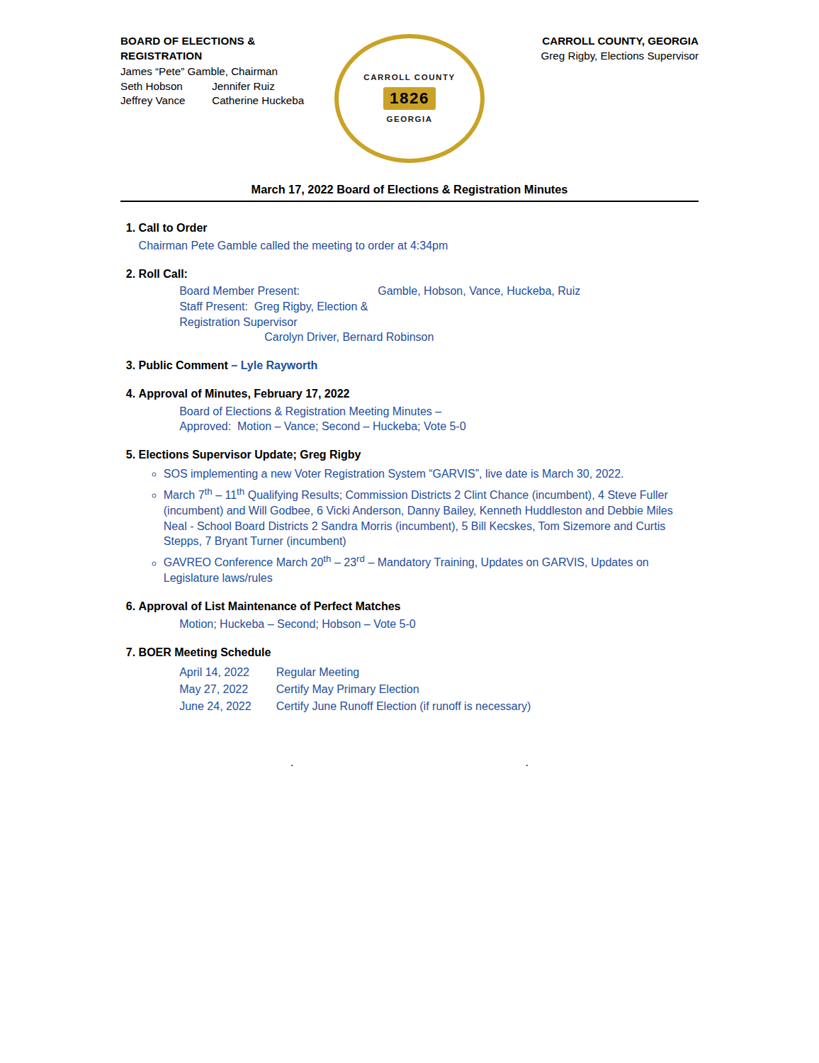BOARD OF ELECTIONS & REGISTRATION
James “Pete” Gamble, Chairman
Seth Hobson Jennifer Ruiz
Jeffrey Vance Catherine Huckeba
CARROLL COUNTY
1826
GEORGIA
CARROLL COUNTY, GEORGIA
Greg Rigby, Elections Supervisor
March 17, 2022 Board of Elections & Registration Minutes
Call to Order
Chairman Pete Gamble called the meeting to order at 4:34pm
Roll Call:
Board Member Present: Gamble, Hobson, Vance, Huckeba, Ruiz
Staff Present: Greg Rigby, Election & Registration Supervisor
Carolyn Driver, Bernard Robinson
Public Comment – Lyle Rayworth
Approval of Minutes, February 17, 2022
Board of Elections & Registration Meeting Minutes –
Approved: Motion – Vance; Second – Huckeba; Vote 5-0
Elections Supervisor Update; Greg Rigby
SOS implementing a new Voter Registration System “GARVIS”, live date is March 30, 2022.
March 7th – 11th Qualifying Results; Commission Districts 2 Clint Chance (incumbent), 4 Steve Fuller (incumbent) and Will Godbee, 6 Vicki Anderson, Danny Bailey, Kenneth Huddleston and Debbie Miles Neal - School Board Districts 2 Sandra Morris (incumbent), 5 Bill Kecskes, Tom Sizemore and Curtis Stepps, 7 Bryant Turner (incumbent)
GAVREO Conference March 20th – 23rd – Mandatory Training, Updates on GARVIS, Updates on Legislature laws/rules
Approval of List Maintenance of Perfect Matches
Motion; Huckeba – Second; Hobson – Vote 5-0
BOER Meeting Schedule
| April 14, 2022 | Regular Meeting |
| May 27, 2022 | Certify May Primary Election |
| June 24, 2022 | Certify June Runoff Election (if runoff is necessary) |
. .